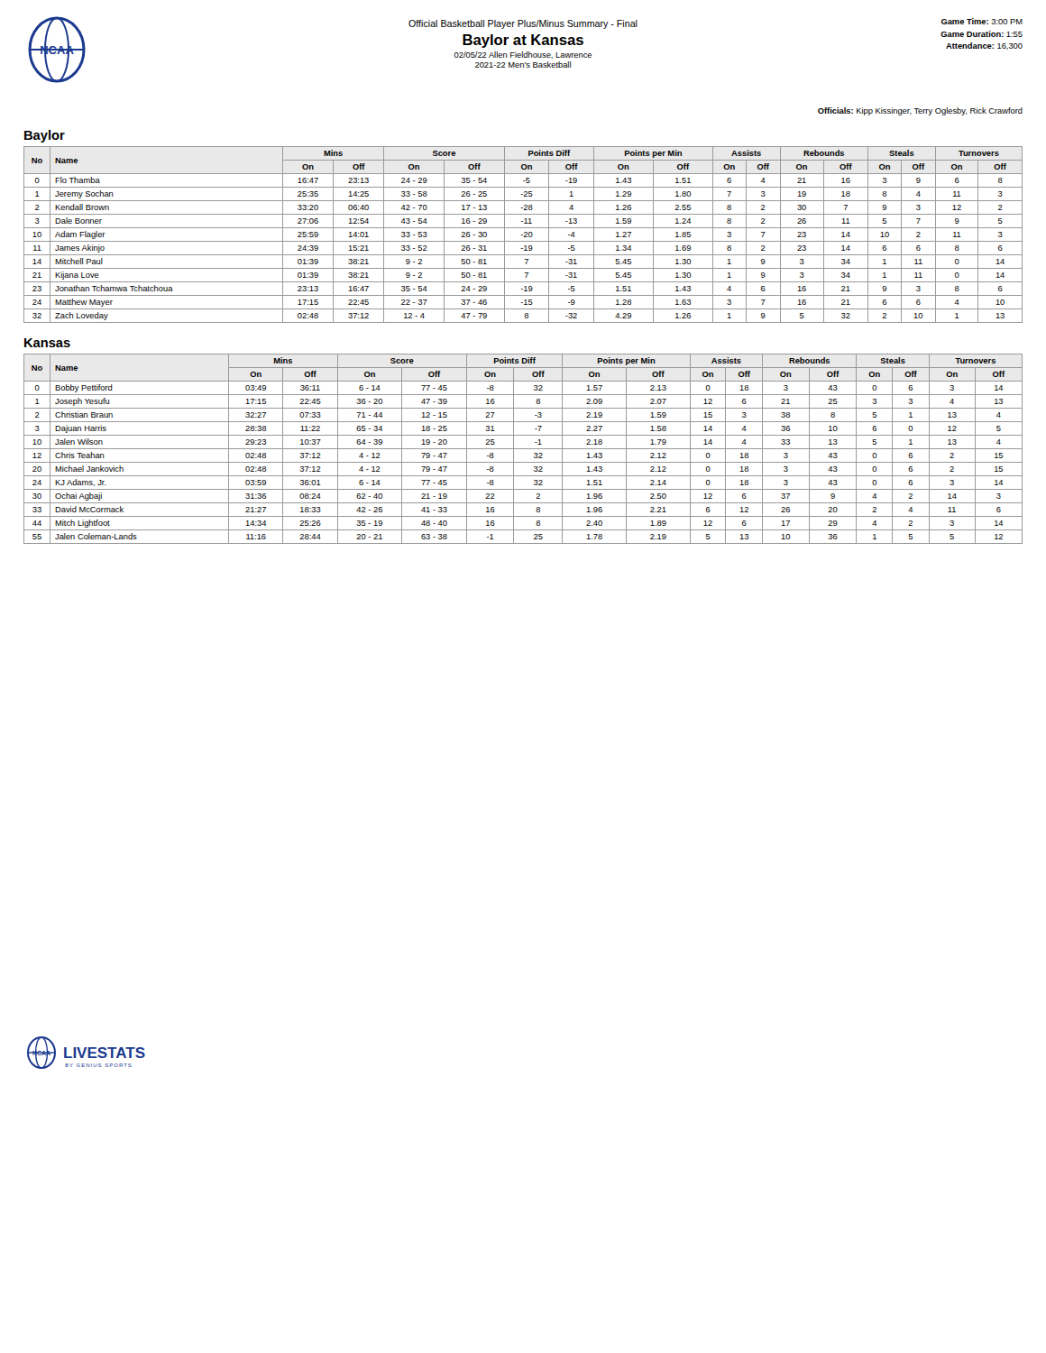NCAA
Official Basketball Player Plus/Minus Summary - Final
Baylor at Kansas
02/05/22 Allen Fieldhouse, Lawrence
2021-22 Men's Basketball
Game Time: 3:00 PM
Game Duration: 1:55
Attendance: 16,300
Officials: Kipp Kissinger, Terry Oglesby, Rick Crawford
Baylor
| No | Name | Mins | Score | Points Diff | Points per Min | Assists | Rebounds | Steals | Turnovers |
| --- | --- | --- | --- | --- | --- | --- | --- | --- | --- |
| On | Off | On | Off | On | Off | On | Off | On | Off | On | Off | On | Off | On | Off |
| 0 | Flo Thamba | 16:47 | 23:13 | 24 - 29 | 35 - 54 | -5 | -19 | 1.43 | 1.51 | 6 | 4 | 21 | 16 | 3 | 9 | 6 | 8 |
| 1 | Jeremy Sochan | 25:35 | 14:25 | 33 - 58 | 26 - 25 | -25 | 1 | 1.29 | 1.80 | 7 | 3 | 19 | 18 | 8 | 4 | 11 | 3 |
| 2 | Kendall Brown | 33:20 | 06:40 | 42 - 70 | 17 - 13 | -28 | 4 | 1.26 | 2.55 | 8 | 2 | 30 | 7 | 9 | 3 | 12 | 2 |
| 3 | Dale Bonner | 27:06 | 12:54 | 43 - 54 | 16 - 29 | -11 | -13 | 1.59 | 1.24 | 8 | 2 | 26 | 11 | 5 | 7 | 9 | 5 |
| 10 | Adam Flagler | 25:59 | 14:01 | 33 - 53 | 26 - 30 | -20 | -4 | 1.27 | 1.85 | 3 | 7 | 23 | 14 | 10 | 2 | 11 | 3 |
| 11 | James Akinjo | 24:39 | 15:21 | 33 - 52 | 26 - 31 | -19 | -5 | 1.34 | 1.69 | 8 | 2 | 23 | 14 | 6 | 6 | 8 | 6 |
| 14 | Mitchell Paul | 01:39 | 38:21 | 9 - 2 | 50 - 81 | 7 | -31 | 5.45 | 1.30 | 1 | 9 | 3 | 34 | 1 | 11 | 0 | 14 |
| 21 | Kijana Love | 01:39 | 38:21 | 9 - 2 | 50 - 81 | 7 | -31 | 5.45 | 1.30 | 1 | 9 | 3 | 34 | 1 | 11 | 0 | 14 |
| 23 | Jonathan Tchamwa Tchatchoua | 23:13 | 16:47 | 35 - 54 | 24 - 29 | -19 | -5 | 1.51 | 1.43 | 4 | 6 | 16 | 21 | 9 | 3 | 8 | 6 |
| 24 | Matthew Mayer | 17:15 | 22:45 | 22 - 37 | 37 - 46 | -15 | -9 | 1.28 | 1.63 | 3 | 7 | 16 | 21 | 6 | 6 | 4 | 10 |
| 32 | Zach Loveday | 02:48 | 37:12 | 12 - 4 | 47 - 79 | 8 | -32 | 4.29 | 1.26 | 1 | 9 | 5 | 32 | 2 | 10 | 1 | 13 |
Kansas
| No | Name | Mins | Score | Points Diff | Points per Min | Assists | Rebounds | Steals | Turnovers |
| --- | --- | --- | --- | --- | --- | --- | --- | --- | --- |
| On | Off | On | Off | On | Off | On | Off | On | Off | On | Off | On | Off | On | Off |
| 0 | Bobby Pettiford | 03:49 | 36:11 | 6 - 14 | 77 - 45 | -8 | 32 | 1.57 | 2.13 | 0 | 18 | 3 | 43 | 0 | 6 | 3 | 14 |
| 1 | Joseph Yesufu | 17:15 | 22:45 | 36 - 20 | 47 - 39 | 16 | 8 | 2.09 | 2.07 | 12 | 6 | 21 | 25 | 3 | 3 | 4 | 13 |
| 2 | Christian Braun | 32:27 | 07:33 | 71 - 44 | 12 - 15 | 27 | -3 | 2.19 | 1.59 | 15 | 3 | 38 | 8 | 5 | 1 | 13 | 4 |
| 3 | Dajuan Harris | 28:38 | 11:22 | 65 - 34 | 18 - 25 | 31 | -7 | 2.27 | 1.58 | 14 | 4 | 36 | 10 | 6 | 0 | 12 | 5 |
| 10 | Jalen Wilson | 29:23 | 10:37 | 64 - 39 | 19 - 20 | 25 | -1 | 2.18 | 1.79 | 14 | 4 | 33 | 13 | 5 | 1 | 13 | 4 |
| 12 | Chris Teahan | 02:48 | 37:12 | 4 - 12 | 79 - 47 | -8 | 32 | 1.43 | 2.12 | 0 | 18 | 3 | 43 | 0 | 6 | 2 | 15 |
| 20 | Michael Jankovich | 02:48 | 37:12 | 4 - 12 | 79 - 47 | -8 | 32 | 1.43 | 2.12 | 0 | 18 | 3 | 43 | 0 | 6 | 2 | 15 |
| 24 | KJ Adams, Jr. | 03:59 | 36:01 | 6 - 14 | 77 - 45 | -8 | 32 | 1.51 | 2.14 | 0 | 18 | 3 | 43 | 0 | 6 | 3 | 14 |
| 30 | Ochai Agbaji | 31:36 | 08:24 | 62 - 40 | 21 - 19 | 22 | 2 | 1.96 | 2.50 | 12 | 6 | 37 | 9 | 4 | 2 | 14 | 3 |
| 33 | David McCormack | 21:27 | 18:33 | 42 - 26 | 41 - 33 | 16 | 8 | 1.96 | 2.21 | 6 | 12 | 26 | 20 | 2 | 4 | 11 | 6 |
| 44 | Mitch Lightfoot | 14:34 | 25:26 | 35 - 19 | 48 - 40 | 16 | 8 | 2.40 | 1.89 | 12 | 6 | 17 | 29 | 4 | 2 | 3 | 14 |
| 55 | Jalen Coleman-Lands | 11:16 | 28:44 | 20 - 21 | 63 - 38 | -1 | 25 | 1.78 | 2.19 | 5 | 13 | 10 | 36 | 1 | 5 | 5 | 12 |
NCAA LIVESTATS BY GENIUS SPORTS